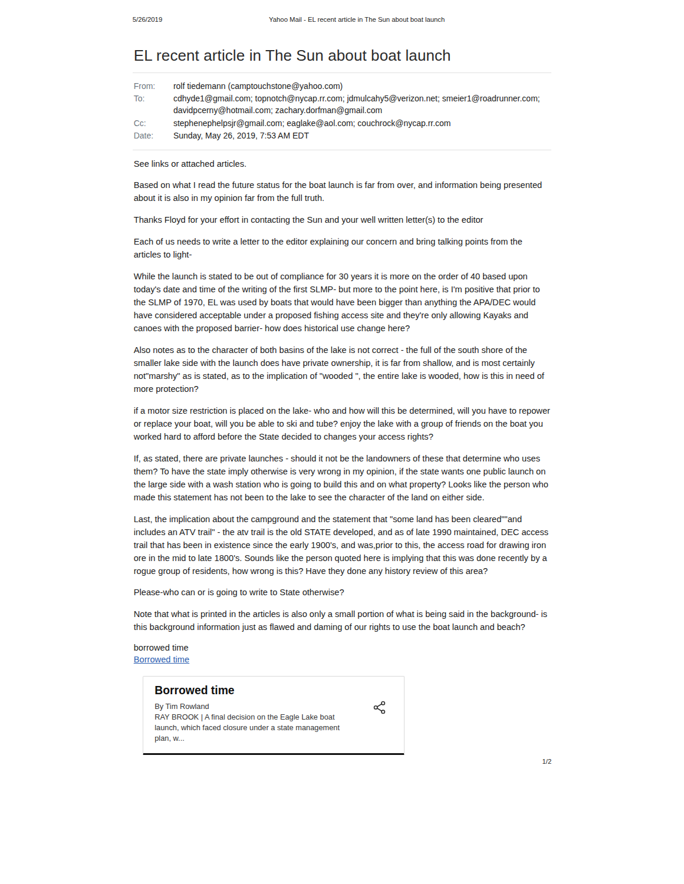5/26/2019 Yahoo Mail - EL recent article in The Sun about boat launch
EL recent article in The Sun about boat launch
| From: | rolf tiedemann (camptouchstone@yahoo.com) |
| To: | cdhyde1@gmail.com; topnotch@nycap.rr.com; jdmulcahy5@verizon.net; smeier1@roadrunner.com; davidpcerny@hotmail.com; zachary.dorfman@gmail.com |
| Cc: | stephenephelpsjr@gmail.com; eaglake@aol.com; couchrock@nycap.rr.com |
| Date: | Sunday, May 26, 2019, 7:53 AM EDT |
See links or attached articles.
Based on what I read the future status for the boat launch is far from over, and information being presented about it is also in my opinion far from the full truth.
Thanks Floyd for your effort in contacting the Sun and your well written letter(s) to the editor
Each of us needs to write a letter to the editor explaining our concern and bring talking points from the articles to light-
While the launch is stated to be out of compliance for 30 years it is more on the order of 40 based upon today's date and time of the writing of the first SLMP- but more to the point here, is I'm positive that prior to the SLMP of 1970, EL was used by boats that would have been bigger than anything the APA/DEC would have considered acceptable under a proposed fishing access site and they're only allowing Kayaks and canoes with the proposed barrier- how does historical use change here?
Also notes as to the character of both basins of the lake is not correct - the full of the south shore of the smaller lake side with the launch does have private ownership, it is far from shallow, and is most certainly not"marshy" as is stated, as to the implication of "wooded ", the entire lake is wooded, how is this in need of more protection?
if a motor size restriction is placed on the lake- who and how will this be determined, will you have to repower or replace your boat, will you be able to ski and tube? enjoy the lake with a group of friends on the boat you worked hard to afford before the State decided to changes your access rights?
If, as stated, there are private launches - should it not be the landowners of these that determine who uses them? To have the state imply otherwise is very wrong in my opinion, if the state wants one public launch on the large side with a wash station who is going to build this and on what property? Looks like the person who made this statement has not been to the lake to see the character of the land on either side.
Last, the implication about the campground and the statement that "some land has been cleared""and includes an ATV trail" - the atv trail is the old STATE developed, and as of late 1990 maintained, DEC access trail that has been in existence since the early 1900's, and was,prior to this, the access road for drawing iron ore in the mid to late 1800's. Sounds like the person quoted here is implying that this was done recently by a rogue group of residents, how wrong is this? Have they done any history review of this area?
Please-who can or is going to write to State otherwise?
Note that what is printed in the articles is also only a small portion of what is being said in the background- is this background information just as flawed and daming of our rights to use the boat launch and beach?
borrowed time
Borrowed time
Borrowed time
By Tim Rowland
RAY BROOK | A final decision on the Eagle Lake boat launch, which faced closure under a state management plan, w...
1/2